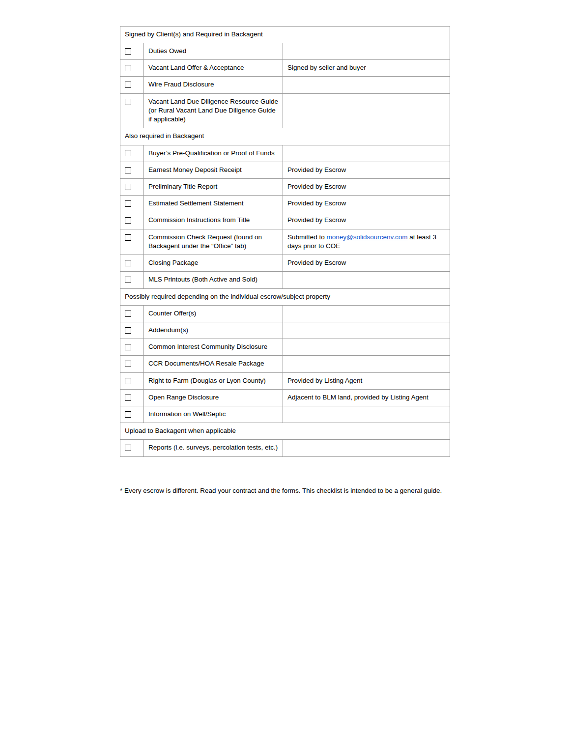| Signed by Client(s) and Required in Backagent |
| | Duties Owed | |
| | Vacant Land Offer & Acceptance | Signed by seller and buyer |
| | Wire Fraud Disclosure | |
| | Vacant Land Due Diligence Resource Guide (or Rural Vacant Land Due Diligence Guide if applicable) | |
| Also required in Backagent |
| | Buyer’s Pre-Qualification or Proof of Funds | |
| | Earnest Money Deposit Receipt | Provided by Escrow |
| | Preliminary Title Report | Provided by Escrow |
| | Estimated Settlement Statement | Provided by Escrow |
| | Commission Instructions from Title | Provided by Escrow |
| | Commission Check Request (found on Backagent under the “Office” tab) | Submitted to money@solidsourcenv.com at least 3 days prior to COE |
| | Closing Package | Provided by Escrow |
| | MLS Printouts (Both Active and Sold) | |
| Possibly required depending on the individual escrow/subject property |
| | Counter Offer(s) | |
| | Addendum(s) | |
| | Common Interest Community Disclosure | |
| | CCR Documents/HOA Resale Package | |
| | Right to Farm (Douglas or Lyon County) | Provided by Listing Agent |
| | Open Range Disclosure | Adjacent to BLM land, provided by Listing Agent |
| | Information on Well/Septic | |
| Upload to Backagent when applicable |
| | Reports (i.e. surveys, percolation tests, etc.) | |
* Every escrow is different. Read your contract and the forms. This checklist is intended to be a general guide.